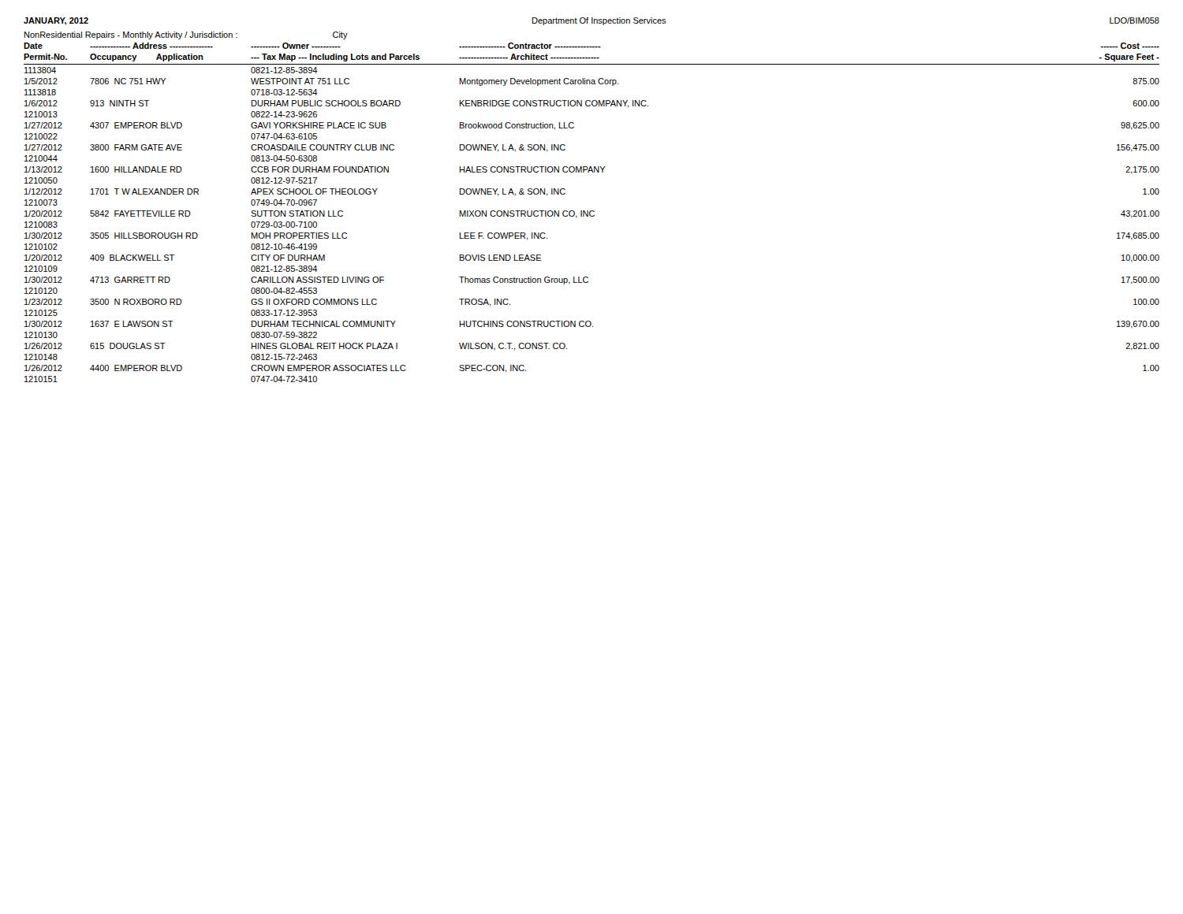JANUARY, 2012
Department Of Inspection Services
LDO/BIM058
NonResidential Repairs - Monthly Activity / Jurisdiction : City
| Date | -------------- Address --------------- | ---------- Owner ---------- | ---------------- Contractor ---------------- | ------ Cost ------ |
| --- | --- | --- | --- | --- |
| Permit-No. | Occupancy Application | --- Tax Map --- Including Lots and Parcels | ----------------- Architect ----------------- | - Square Feet - |
| 1113804 | | 0821-12-85-3894 | | |
| 1/5/2012 | 7806 NC 751 HWY | WESTPOINT AT 751 LLC | Montgomery Development Carolina Corp. | 875.00 |
| 1113818 | | 0718-03-12-5634 | | |
| 1/6/2012 | 913 NINTH ST | DURHAM PUBLIC SCHOOLS BOARD | KENBRIDGE CONSTRUCTION COMPANY, INC. | 600.00 |
| 1210013 | | 0822-14-23-9626 | | |
| 1/27/2012 | 4307 EMPEROR BLVD | GAVI YORKSHIRE PLACE IC SUB | Brookwood Construction, LLC | 98,625.00 |
| 1210022 | | 0747-04-63-6105 | | |
| 1/27/2012 | 3800 FARM GATE AVE | CROASDAILE COUNTRY CLUB INC | DOWNEY, L A, & SON, INC | 156,475.00 |
| 1210044 | | 0813-04-50-6308 | | |
| 1/13/2012 | 1600 HILLANDALE RD | CCB FOR DURHAM FOUNDATION | HALES CONSTRUCTION COMPANY | 2,175.00 |
| 1210050 | | 0812-12-97-5217 | | |
| 1/12/2012 | 1701 T W ALEXANDER DR | APEX SCHOOL OF THEOLOGY | DOWNEY, L A, & SON, INC | 1.00 |
| 1210073 | | 0749-04-70-0967 | | |
| 1/20/2012 | 5842 FAYETTEVILLE RD | SUTTON STATION LLC | MIXON CONSTRUCTION CO, INC | 43,201.00 |
| 1210083 | | 0729-03-00-7100 | | |
| 1/30/2012 | 3505 HILLSBOROUGH RD | MOH PROPERTIES LLC | LEE F. COWPER, INC. | 174,685.00 |
| 1210102 | | 0812-10-46-4199 | | |
| 1/20/2012 | 409 BLACKWELL ST | CITY OF DURHAM | BOVIS LEND LEASE | 10,000.00 |
| 1210109 | | 0821-12-85-3894 | | |
| 1/30/2012 | 4713 GARRETT RD | CARILLON ASSISTED LIVING OF | Thomas Construction Group, LLC | 17,500.00 |
| 1210120 | | 0800-04-82-4553 | | |
| 1/23/2012 | 3500 N ROXBORO RD | GS II OXFORD COMMONS LLC | TROSA, INC. | 100.00 |
| 1210125 | | 0833-17-12-3953 | | |
| 1/30/2012 | 1637 E LAWSON ST | DURHAM TECHNICAL COMMUNITY | HUTCHINS CONSTRUCTION CO. | 139,670.00 |
| 1210130 | | 0830-07-59-3822 | | |
| 1/26/2012 | 615 DOUGLAS ST | HINES GLOBAL REIT HOCK PLAZA I | WILSON, C.T., CONST. CO. | 2,821.00 |
| 1210148 | | 0812-15-72-2463 | | |
| 1/26/2012 | 4400 EMPEROR BLVD | CROWN EMPEROR ASSOCIATES LLC | SPEC-CON, INC. | 1.00 |
| 1210151 | | 0747-04-72-3410 | | |